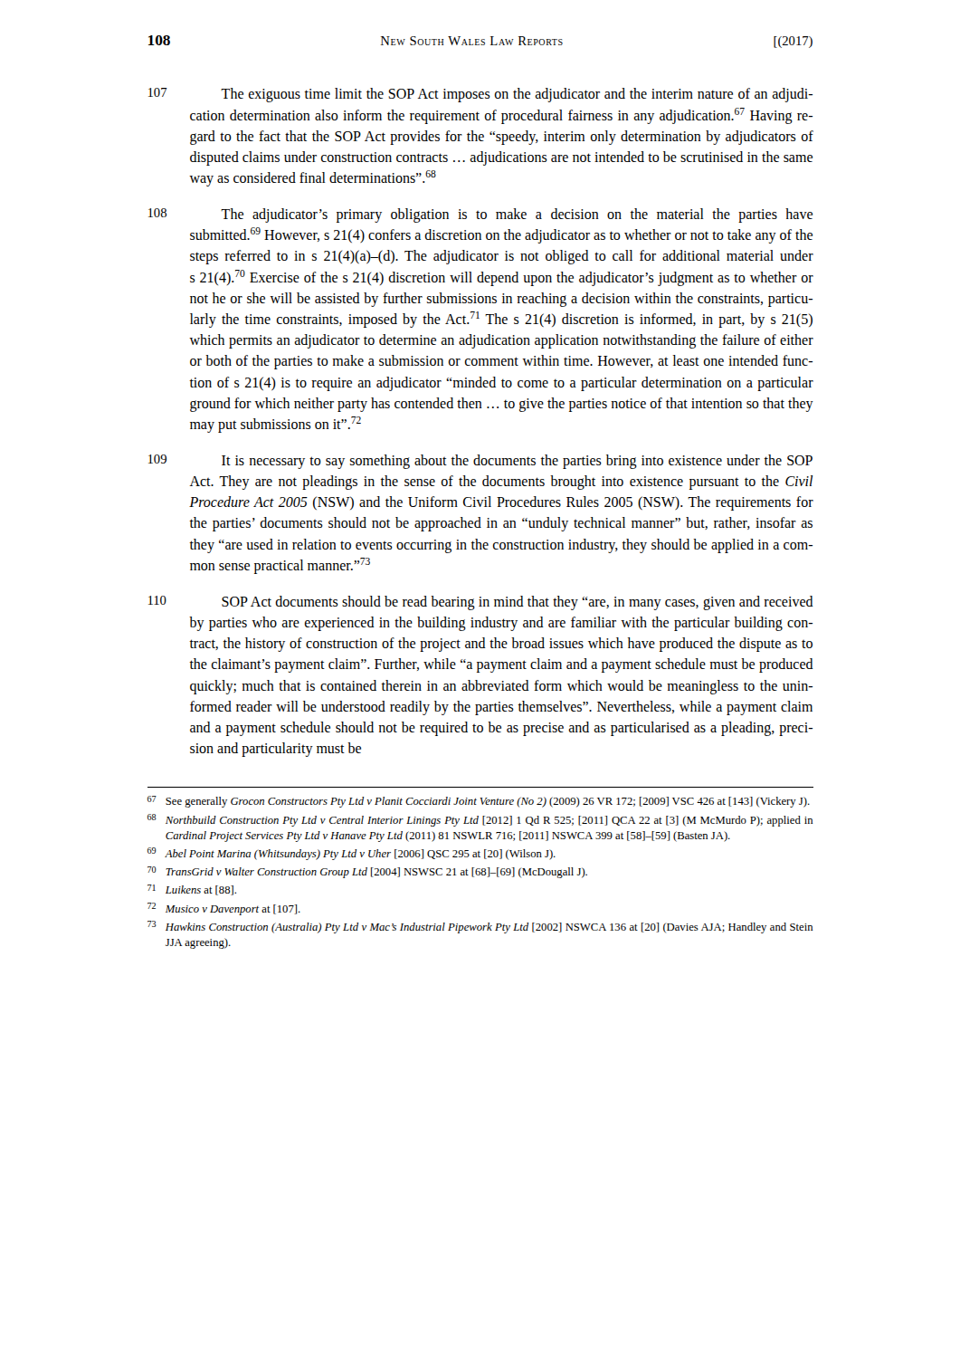108 New South Wales Law Reports [(2017)
107
The exiguous time limit the SOP Act imposes on the adjudicator and the interim nature of an adjudication determination also inform the requirement of procedural fairness in any adjudication.67 Having regard to the fact that the SOP Act provides for the “speedy, interim only determination by adjudicators of disputed claims under construction contracts … adjudications are not intended to be scrutinised in the same way as considered final determinations”.68
108
The adjudicator’s primary obligation is to make a decision on the material the parties have submitted.69 However, s 21(4) confers a discretion on the adjudicator as to whether or not to take any of the steps referred to in s 21(4)(a)–(d). The adjudicator is not obliged to call for additional material under s 21(4).70 Exercise of the s 21(4) discretion will depend upon the adjudicator’s judgment as to whether or not he or she will be assisted by further submissions in reaching a decision within the constraints, particularly the time constraints, imposed by the Act.71 The s 21(4) discretion is informed, in part, by s 21(5) which permits an adjudicator to determine an adjudication application notwithstanding the failure of either or both of the parties to make a submission or comment within time. However, at least one intended function of s 21(4) is to require an adjudicator “minded to come to a particular determination on a particular ground for which neither party has contended then … to give the parties notice of that intention so that they may put submissions on it”.72
109
It is necessary to say something about the documents the parties bring into existence under the SOP Act. They are not pleadings in the sense of the documents brought into existence pursuant to the Civil Procedure Act 2005 (NSW) and the Uniform Civil Procedures Rules 2005 (NSW). The requirements for the parties’ documents should not be approached in an “unduly technical manner” but, rather, insofar as they “are used in relation to events occurring in the construction industry, they should be applied in a common sense practical manner.”73
110
SOP Act documents should be read bearing in mind that they “are, in many cases, given and received by parties who are experienced in the building industry and are familiar with the particular building contract, the history of construction of the project and the broad issues which have produced the dispute as to the claimant’s payment claim”. Further, while “a payment claim and a payment schedule must be produced quickly; much that is contained therein in an abbreviated form which would be meaningless to the uninformed reader will be understood readily by the parties themselves”. Nevertheless, while a payment claim and a payment schedule should not be required to be as precise and as particularised as a pleading, precision and particularity must be
67 See generally Grocon Constructors Pty Ltd v Planit Cocciardi Joint Venture (No 2) (2009) 26 VR 172; [2009] VSC 426 at [143] (Vickery J).
68 Northbuild Construction Pty Ltd v Central Interior Linings Pty Ltd [2012] 1 Qd R 525; [2011] QCA 22 at [3] (M McMurdo P); applied in Cardinal Project Services Pty Ltd v Hanave Pty Ltd (2011) 81 NSWLR 716; [2011] NSWCA 399 at [58]–[59] (Basten JA).
69 Abel Point Marina (Whitsundays) Pty Ltd v Uher [2006] QSC 295 at [20] (Wilson J).
70 TransGrid v Walter Construction Group Ltd [2004] NSWSC 21 at [68]–[69] (McDougall J).
71 Luikens at [88].
72 Musico v Davenport at [107].
73 Hawkins Construction (Australia) Pty Ltd v Mac’s Industrial Pipework Pty Ltd [2002] NSWCA 136 at [20] (Davies AJA; Handley and Stein JJA agreeing).